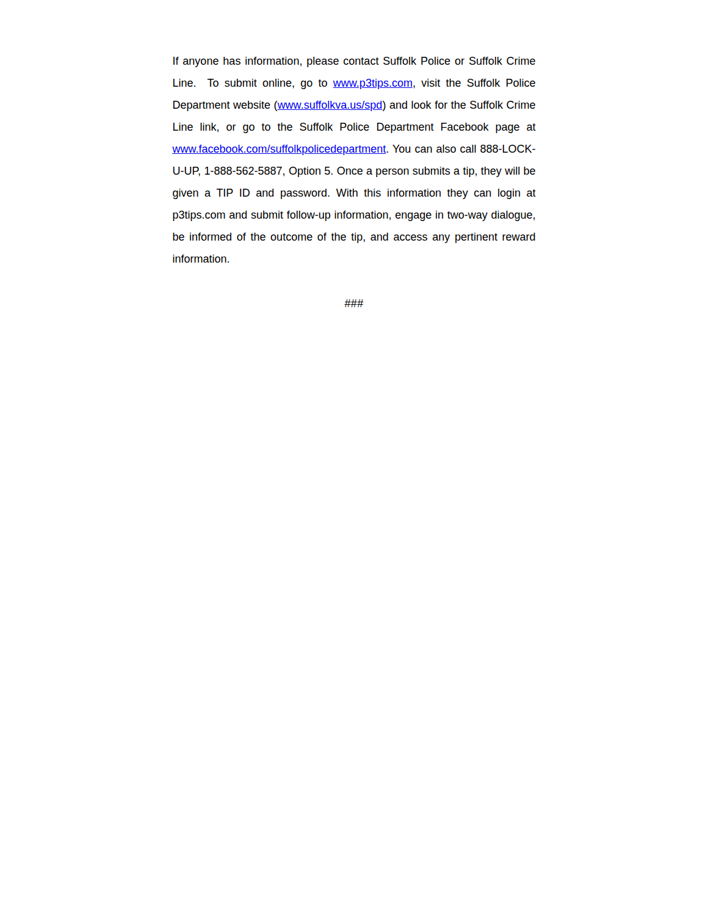If anyone has information, please contact Suffolk Police or Suffolk Crime Line. To submit online, go to www.p3tips.com, visit the Suffolk Police Department website (www.suffolkva.us/spd) and look for the Suffolk Crime Line link, or go to the Suffolk Police Department Facebook page at www.facebook.com/suffolkpolicedepartment. You can also call 888-LOCK-U-UP, 1-888-562-5887, Option 5. Once a person submits a tip, they will be given a TIP ID and password. With this information they can login at p3tips.com and submit follow-up information, engage in two-way dialogue, be informed of the outcome of the tip, and access any pertinent reward information.
###